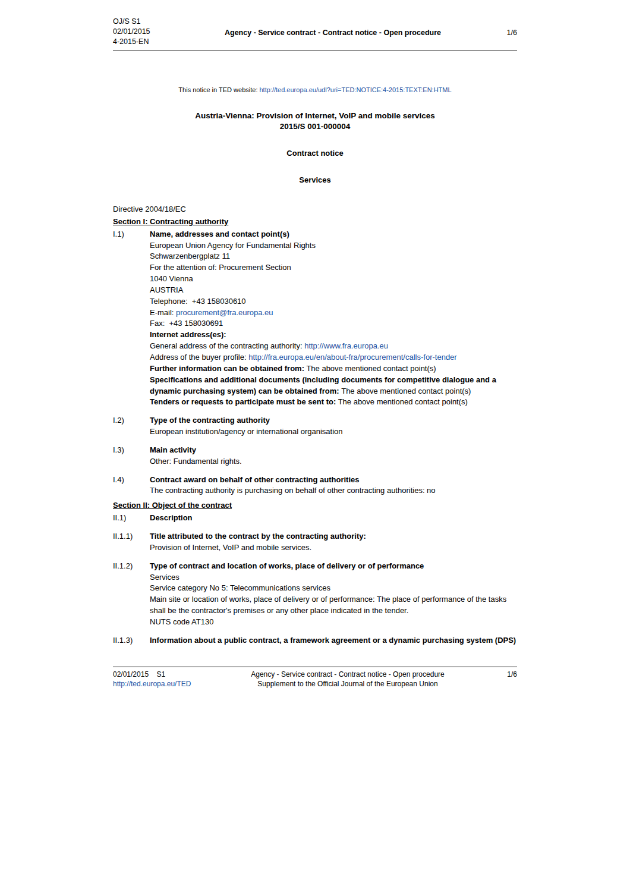OJ/S S1
02/01/2015
4-2015-EN
Agency - Service contract - Contract notice - Open procedure
1/6
This notice in TED website: http://ted.europa.eu/udl?uri=TED:NOTICE:4-2015:TEXT:EN:HTML
Austria-Vienna: Provision of Internet, VoIP and mobile services
2015/S 001-000004
Contract notice
Services
Directive 2004/18/EC
Section I: Contracting authority
I.1)
Name, addresses and contact point(s)
European Union Agency for Fundamental Rights
Schwarzenbergplatz 11
For the attention of: Procurement Section
1040 Vienna
AUSTRIA
Telephone: +43 158030610
E-mail: procurement@fra.europa.eu
Fax: +43 158030691
Internet address(es):
General address of the contracting authority: http://www.fra.europa.eu
Address of the buyer profile: http://fra.europa.eu/en/about-fra/procurement/calls-for-tender
Further information can be obtained from: The above mentioned contact point(s)
Specifications and additional documents (including documents for competitive dialogue and a dynamic purchasing system) can be obtained from: The above mentioned contact point(s)
Tenders or requests to participate must be sent to: The above mentioned contact point(s)
I.2)
Type of the contracting authority
European institution/agency or international organisation
I.3)
Main activity
Other: Fundamental rights.
I.4)
Contract award on behalf of other contracting authorities
The contracting authority is purchasing on behalf of other contracting authorities: no
Section II: Object of the contract
II.1)
Description
II.1.1)
Title attributed to the contract by the contracting authority:
Provision of Internet, VoIP and mobile services.
II.1.2)
Type of contract and location of works, place of delivery or of performance
Services
Service category No 5: Telecommunications services
Main site or location of works, place of delivery or of performance: The place of performance of the tasks shall be the contractor's premises or any other place indicated in the tender.
NUTS code AT130
II.1.3)
Information about a public contract, a framework agreement or a dynamic purchasing system (DPS)
02/01/2015 S1
http://ted.europa.eu/TED
Agency - Service contract - Contract notice - Open procedure
Supplement to the Official Journal of the European Union
1/6